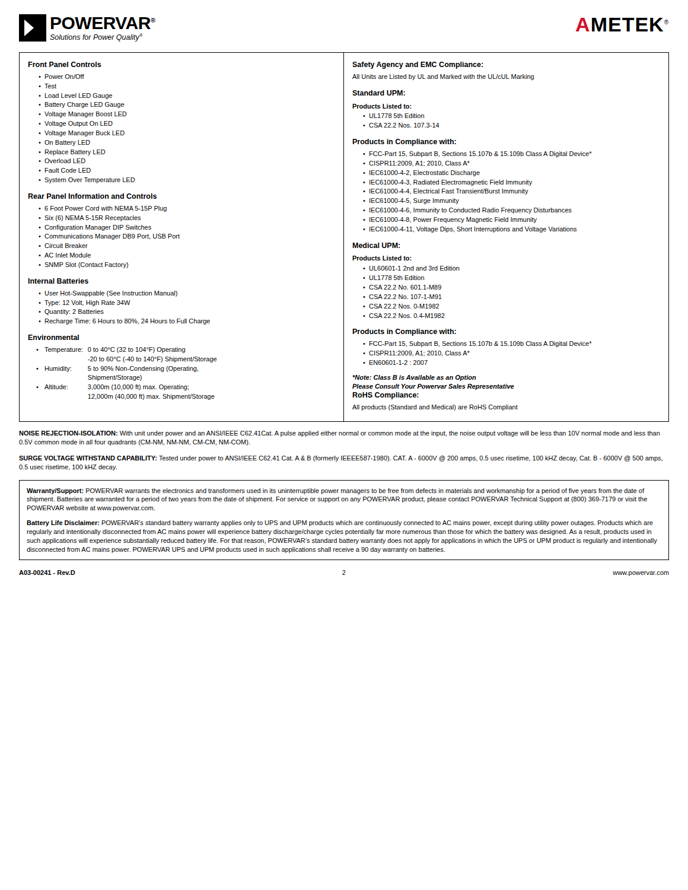POWERVAR®
Solutions for Power Quality®
AMETEK®
Front Panel Controls
Power On/Off
Test
Load Level LED Gauge
Battery Charge LED Gauge
Voltage Manager Boost LED
Voltage Output On LED
Voltage Manager Buck LED
On Battery LED
Replace Battery LED
Overload LED
Fault Code LED
System Over Temperature LED
Rear Panel Information and Controls
6 Foot Power Cord with NEMA 5-15P Plug
Six (6) NEMA 5-15R Receptacles
Configuration Manager DIP Switches
Communications Manager DB9 Port, USB Port
Circuit Breaker
AC Inlet Module
SNMP Slot (Contact Factory)
Internal Batteries
User Hot-Swappable (See Instruction Manual)
Type: 12 Volt, High Rate 34W
Quantity: 2 Batteries
Recharge Time: 6 Hours to 80%, 24 Hours to Full Charge
Environmental
| • | Temperature: | 0 to 40°C (32 to 104°F) Operating |
| | | -20 to 60°C (-40 to 140°F) Shipment/Storage |
| • | Humidity: | 5 to 90% Non-Condensing (Operating, |
| | | Shipment/Storage) |
| • | Altitude: | 3,000m (10,000 ft) max. Operating; |
| | | 12,000m (40,000 ft) max. Shipment/Storage |
Safety Agency and EMC Compliance:
All Units are Listed by UL and Marked with the UL/cUL Marking
Standard UPM:
Products Listed to:
UL1778 5th Edition
CSA 22.2 Nos. 107.3-14
Products in Compliance with:
FCC-Part 15, Subpart B, Sections 15.107b & 15.109b Class A Digital Device*
CISPR11:2009, A1; 2010, Class A*
IEC61000-4-2, Electrostatic Discharge
IEC61000-4-3, Radiated Electromagnetic Field Immunity
IEC61000-4-4, Electrical Fast Transient/Burst Immunity
IEC61000-4-5, Surge Immunity
IEC61000-4-6, Immunity to Conducted Radio Frequency Disturbances
IEC61000-4-8, Power Frequency Magnetic Field Immunity
IEC61000-4-11, Voltage Dips, Short Interruptions and Voltage Variations
Medical UPM:
Products Listed to:
UL60601-1 2nd and 3rd Edition
UL1778 5th Edition
CSA 22.2 No. 601.1-M89
CSA 22.2 No. 107-1-M91
CSA 22.2 Nos. 0-M1982
CSA 22.2 Nos. 0.4-M1982
Products in Compliance with:
FCC-Part 15, Subpart B, Sections 15.107b & 15.109b Class A Digital Device*
CISPR11:2009, A1; 2010, Class A*
EN60601-1-2 : 2007
*Note: Class B is Available as an Option
Please Consult Your Powervar Sales Representative
RoHS Compliance:
All products (Standard and Medical) are RoHS Compliant
NOISE REJECTION-ISOLATION: With unit under power and an ANSI/IEEE C62.41Cat. A pulse applied either normal or common mode at the input, the noise output voltage will be less than 10V normal mode and less than 0.5V common mode in all four quadrants (CM-NM, NM-NM, CM-CM, NM-COM).
SURGE VOLTAGE WITHSTAND CAPABILITY: Tested under power to ANSI/IEEE C62.41 Cat. A & B (formerly IEEEE587-1980). CAT. A - 6000V @ 200 amps, 0.5 usec risetime, 100 kHZ decay, Cat. B - 6000V @ 500 amps, 0.5 usec risetime, 100 kHZ decay.
Warranty/Support: POWERVAR warrants the electronics and transformers used in its uninterruptible power managers to be free from defects in materials and workmanship for a period of five years from the date of shipment. Batteries are warranted for a period of two years from the date of shipment. For service or support on any POWERVAR product, please contact POWERVAR Technical Support at (800) 369-7179 or visit the POWERVAR website at www.powervar.com.
Battery Life Disclaimer: POWERVAR’s standard battery warranty applies only to UPS and UPM products which are continuously connected to AC mains power, except during utility power outages. Products which are regularly and intentionally disconnected from AC mains power will experience battery discharge/charge cycles potentially far more numerous than those for which the battery was designed. As a result, products used in such applications will experience substantially reduced battery life. For that reason, POWERVAR’s standard battery warranty does not apply for applications in which the UPS or UPM product is regularly and intentionally disconnected from AC mains power. POWERVAR UPS and UPM products used in such applications shall receive a 90 day warranty on batteries.
A03-00241 - Rev.D
2
www.powervar.com